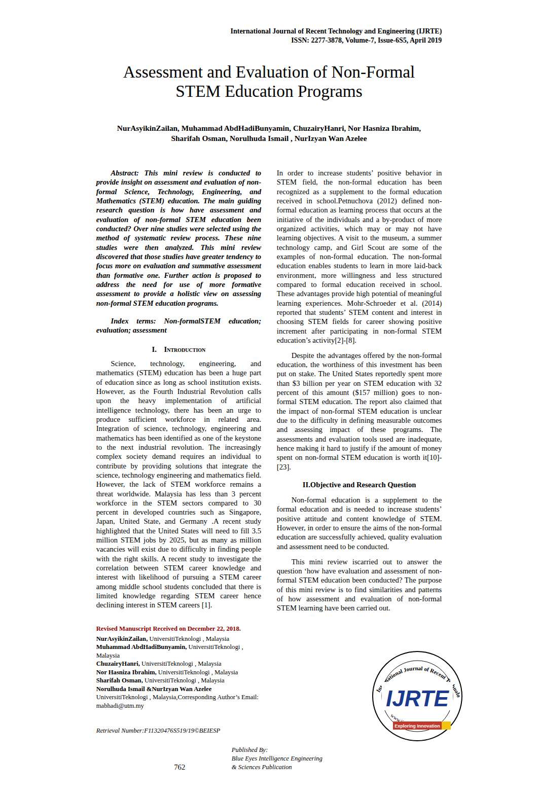International Journal of Recent Technology and Engineering (IJRTE)
ISSN: 2277-3878, Volume-7, Issue-6S5, April 2019
Assessment and Evaluation of Non-Formal STEM Education Programs
NurAsyikinZailan, Muhammad AbdHadiBunyamin, ChuzairyHanri, Nor Hasniza Ibrahim,
Sharifah Osman, Norulhuda Ismail , NurIzyan Wan Azelee
Abstract: This mini review is conducted to provide insight on assessment and evaluation of non-formal Science, Technology, Engineering, and Mathematics (STEM) education. The main guiding research question is how have assessment and evaluation of non-formal STEM education been conducted? Over nine studies were selected using the method of systematic review process. These nine studies were then analyzed. This mini review discovered that those studies have greater tendency to focus more on evaluation and summative assessment than formative one. Further action is proposed to address the need for use of more formative assessment to provide a holistic view on assessing non-formal STEM education programs.
Index terms: Non-formalSTEM education; evaluation; assessment
I. Introduction
Science, technology, engineering, and mathematics (STEM) education has been a huge part of education since as long as school institution exists. However, as the Fourth Industrial Revolution calls upon the heavy implementation of artificial intelligence technology, there has been an urge to produce sufficient workforce in related area. Integration of science, technology, engineering and mathematics has been identified as one of the keystone to the next industrial revolution. The increasingly complex society demand requires an individual to contribute by providing solutions that integrate the science, technology engineering and mathematics field. However, the lack of STEM workforce remains a threat worldwide. Malaysia has less than 3 percent workforce in the STEM sectors compared to 30 percent in developed countries such as Singapore, Japan, United State, and Germany .A recent study highlighted that the United States will need to fill 3.5 million STEM jobs by 2025, but as many as million vacancies will exist due to difficulty in finding people with the right skills. A recent study to investigate the correlation between STEM career knowledge and interest with likelihood of pursuing a STEM career among middle school students concluded that there is limited knowledge regarding STEM career hence declining interest in STEM careers [1].
Revised Manuscript Received on December 22, 2018.
NurAsyikinZailan, UniversitiTeknologi , Malaysia
Muhammad AbdHadiBunyamin, UniversitiTeknologi , Malaysia
ChuzairyHanri, UniversitiTeknologi , Malaysia
Nor Hasniza Ibrahim, UniversitiTeknologi , Malaysia
Sharifah Osman, UniversitiTeknologi , Malaysia
Norulhuda Ismail &NurIzyan Wan Azelee UniversitiTeknologi , Malaysia,Corresponding Author’s Email: mabhadi@utm.my
Retrieval Number:F11320476S519/19©BEIESP
In order to increase students’ positive behavior in STEM field, the non-formal education has been recognized as a supplement to the formal education received in school.Petnuchova (2012) defined non-formal education as learning process that occurs at the initiative of the individuals and a by-product of more organized activities, which may or may not have learning objectives. A visit to the museum, a summer technology camp, and Girl Scout are some of the examples of non-formal education. The non-formal education enables students to learn in more laid-back environment, more willingness and less structured compared to formal education received in school. These advantages provide high potential of meaningful learning experiences. Mohr-Schroeder et al. (2014) reported that students’ STEM content and interest in choosing STEM fields for career showing positive increment after participating in non-formal STEM education’s activity[2]-[8].
Despite the advantages offered by the non-formal education, the worthiness of this investment has been put on stake. The United States reportedly spent more than $3 billion per year on STEM education with 32 percent of this amount ($157 million) goes to non-formal STEM education. The report also claimed that the impact of non-formal STEM education is unclear due to the difficulty in defining measurable outcomes and assessing impact of these programs. The assessments and evaluation tools used are inadequate, hence making it hard to justify if the amount of money spent on non-formal STEM education is worth it[10]-[23].
II.Objective and Research Question
Non-formal education is a supplement to the formal education and is needed to increase students’ positive attitude and content knowledge of STEM. However, in order to ensure the aims of the non-formal education are successfully achieved, quality evaluation and assessment need to be conducted.
This mini review iscarried out to answer the question ‘how have evaluation and assessment of non-formal STEM education been conducted? The purpose of this mini review is to find similarities and patterns of how assessment and evaluation of non-formal STEM learning have been carried out.
International Journal of Recent Technology and Engineering www.ijrte.org IJRTE Exploring Innovation
762
Published By:
Blue Eyes Intelligence Engineering
& Sciences Publication